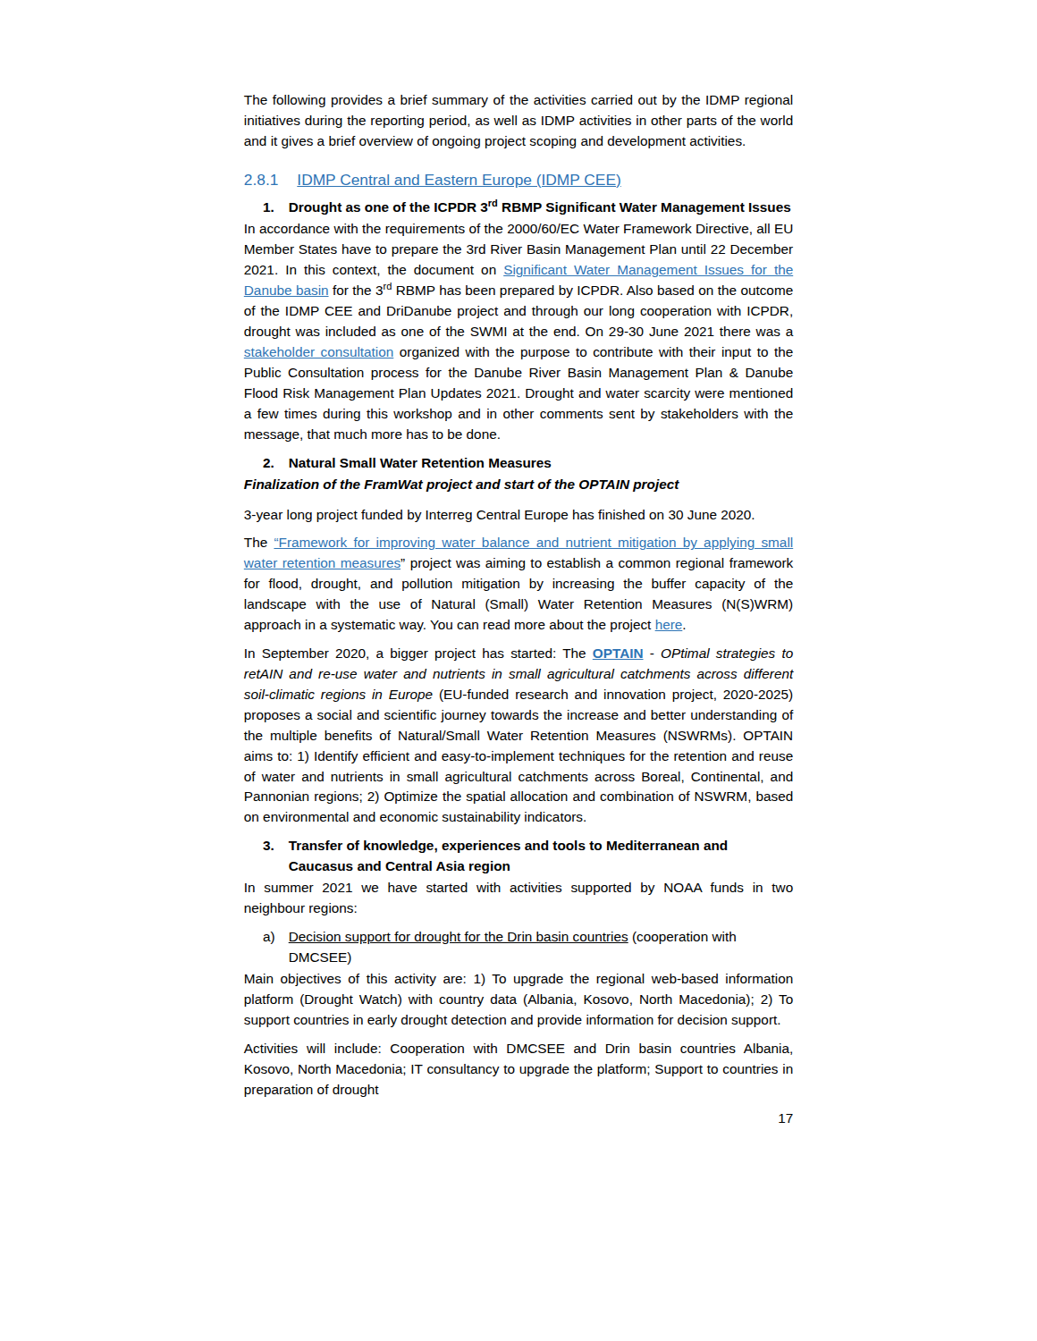The following provides a brief summary of the activities carried out by the IDMP regional initiatives during the reporting period, as well as IDMP activities in other parts of the world and it gives a brief overview of ongoing project scoping and development activities.
2.8.1 IDMP Central and Eastern Europe (IDMP CEE)
1. Drought as one of the ICPDR 3rd RBMP Significant Water Management Issues
In accordance with the requirements of the 2000/60/EC Water Framework Directive, all EU Member States have to prepare the 3rd River Basin Management Plan until 22 December 2021. In this context, the document on Significant Water Management Issues for the Danube basin for the 3rd RBMP has been prepared by ICPDR. Also based on the outcome of the IDMP CEE and DriDanube project and through our long cooperation with ICPDR, drought was included as one of the SWMI at the end. On 29-30 June 2021 there was a stakeholder consultation organized with the purpose to contribute with their input to the Public Consultation process for the Danube River Basin Management Plan & Danube Flood Risk Management Plan Updates 2021. Drought and water scarcity were mentioned a few times during this workshop and in other comments sent by stakeholders with the message, that much more has to be done.
2. Natural Small Water Retention Measures
Finalization of the FramWat project and start of the OPTAIN project
3-year long project funded by Interreg Central Europe has finished on 30 June 2020.
The “Framework for improving water balance and nutrient mitigation by applying small water retention measures” project was aiming to establish a common regional framework for flood, drought, and pollution mitigation by increasing the buffer capacity of the landscape with the use of Natural (Small) Water Retention Measures (N(S)WRM) approach in a systematic way. You can read more about the project here.
In September 2020, a bigger project has started: The OPTAIN - OPtimal strategies to retAIN and re-use water and nutrients in small agricultural catchments across different soil-climatic regions in Europe (EU-funded research and innovation project, 2020-2025) proposes a social and scientific journey towards the increase and better understanding of the multiple benefits of Natural/Small Water Retention Measures (NSWRMs). OPTAIN aims to: 1) Identify efficient and easy-to-implement techniques for the retention and reuse of water and nutrients in small agricultural catchments across Boreal, Continental, and Pannonian regions; 2) Optimize the spatial allocation and combination of NSWRM, based on environmental and economic sustainability indicators.
3. Transfer of knowledge, experiences and tools to Mediterranean and Caucasus and Central Asia region
In summer 2021 we have started with activities supported by NOAA funds in two neighbour regions:
a) Decision support for drought for the Drin basin countries (cooperation with DMCSEE)
Main objectives of this activity are: 1) To upgrade the regional web-based information platform (Drought Watch) with country data (Albania, Kosovo, North Macedonia); 2) To support countries in early drought detection and provide information for decision support.
Activities will include: Cooperation with DMCSEE and Drin basin countries Albania, Kosovo, North Macedonia; IT consultancy to upgrade the platform; Support to countries in preparation of drought
17